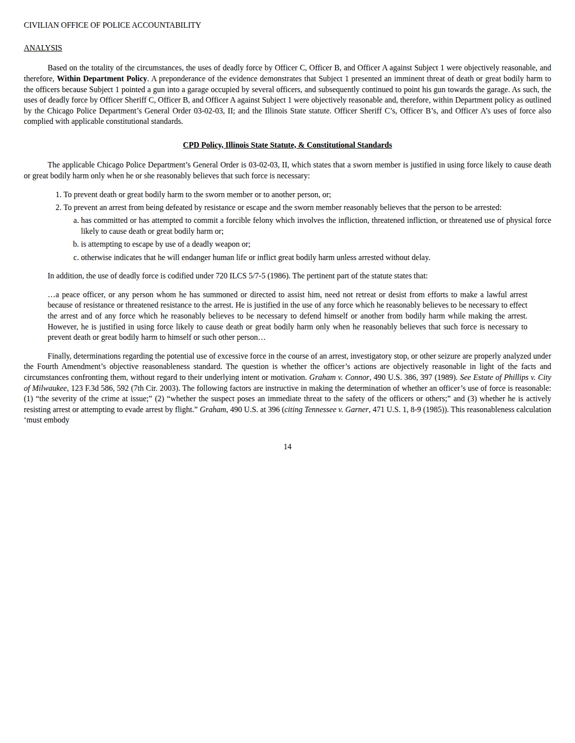CIVILIAN OFFICE OF POLICE ACCOUNTABILITY
ANALYSIS
Based on the totality of the circumstances, the uses of deadly force by Officer C, Officer B, and Officer A against Subject 1 were objectively reasonable, and therefore, Within Department Policy. A preponderance of the evidence demonstrates that Subject 1 presented an imminent threat of death or great bodily harm to the officers because Subject 1 pointed a gun into a garage occupied by several officers, and subsequently continued to point his gun towards the garage. As such, the uses of deadly force by Officer Sheriff C, Officer B, and Officer A against Subject 1 were objectively reasonable and, therefore, within Department policy as outlined by the Chicago Police Department’s General Order 03-02-03, II; and the Illinois State statute. Officer Sheriff C’s, Officer B’s, and Officer A’s uses of force also complied with applicable constitutional standards.
CPD Policy, Illinois State Statute, & Constitutional Standards
The applicable Chicago Police Department’s General Order is 03-02-03, II, which states that a sworn member is justified in using force likely to cause death or great bodily harm only when he or she reasonably believes that such force is necessary:
To prevent death or great bodily harm to the sworn member or to another person, or;
To prevent an arrest from being defeated by resistance or escape and the sworn member reasonably believes that the person to be arrested:
has committed or has attempted to commit a forcible felony which involves the infliction, threatened infliction, or threatened use of physical force likely to cause death or great bodily harm or;
is attempting to escape by use of a deadly weapon or;
otherwise indicates that he will endanger human life or inflict great bodily harm unless arrested without delay.
In addition, the use of deadly force is codified under 720 ILCS 5/7-5 (1986). The pertinent part of the statute states that:
…a peace officer, or any person whom he has summoned or directed to assist him, need not retreat or desist from efforts to make a lawful arrest because of resistance or threatened resistance to the arrest. He is justified in the use of any force which he reasonably believes to be necessary to effect the arrest and of any force which he reasonably believes to be necessary to defend himself or another from bodily harm while making the arrest. However, he is justified in using force likely to cause death or great bodily harm only when he reasonably believes that such force is necessary to prevent death or great bodily harm to himself or such other person…
Finally, determinations regarding the potential use of excessive force in the course of an arrest, investigatory stop, or other seizure are properly analyzed under the Fourth Amendment’s objective reasonableness standard. The question is whether the officer’s actions are objectively reasonable in light of the facts and circumstances confronting them, without regard to their underlying intent or motivation. Graham v. Connor, 490 U.S. 386, 397 (1989). See Estate of Phillips v. City of Milwaukee, 123 F.3d 586, 592 (7th Cir. 2003). The following factors are instructive in making the determination of whether an officer’s use of force is reasonable: (1) “the severity of the crime at issue;” (2) “whether the suspect poses an immediate threat to the safety of the officers or others;” and (3) whether he is actively resisting arrest or attempting to evade arrest by flight.” Graham, 490 U.S. at 396 (citing Tennessee v. Garner, 471 U.S. 1, 8-9 (1985)). This reasonableness calculation ‘must embody
14